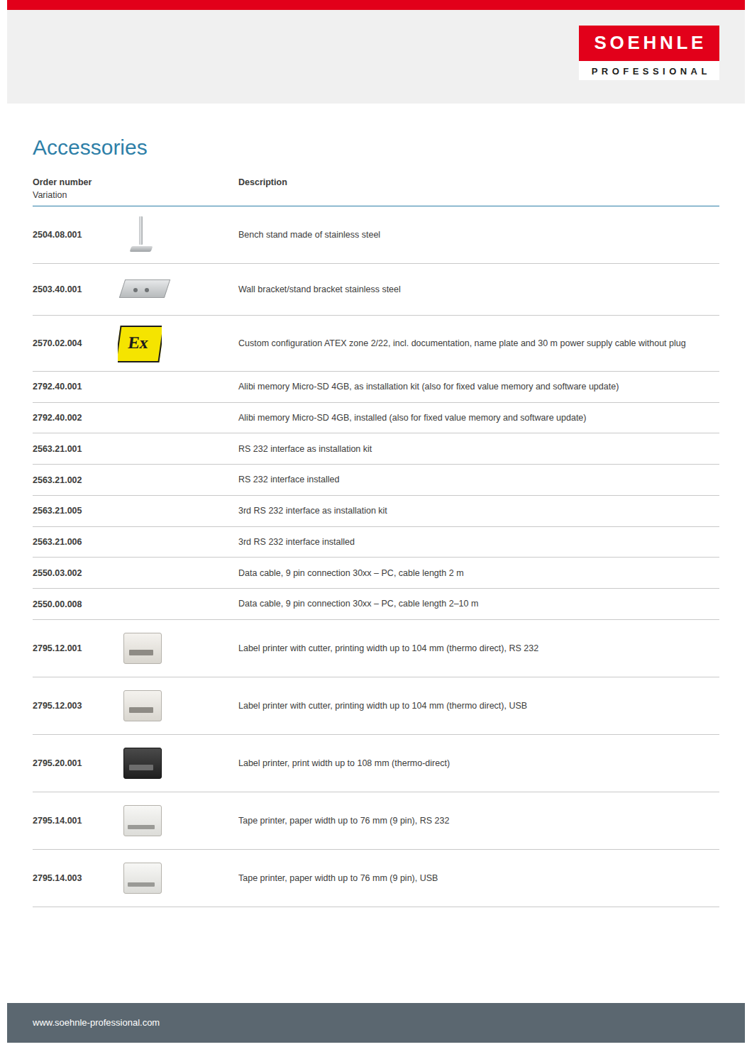SOEHNLE PROFESSIONAL
Accessories
| Order number Variation | Description |
| --- | --- |
| 2504.08.001 | Bench stand made of stainless steel |
| 2503.40.001 | Wall bracket/stand bracket stainless steel |
| 2570.02.004 | Custom configuration ATEX zone 2/22, incl. documentation, name plate and 30 m power supply cable without plug |
| 2792.40.001 | Alibi memory Micro-SD 4GB, as installation kit (also for fixed value memory and software update) |
| 2792.40.002 | Alibi memory Micro-SD 4GB, installed (also for fixed value memory and software update) |
| 2563.21.001 | RS 232 interface as installation kit |
| 2563.21.002 | RS 232 interface installed |
| 2563.21.005 | 3rd RS 232 interface as installation kit |
| 2563.21.006 | 3rd RS 232 interface installed |
| 2550.03.002 | Data cable, 9 pin connection 30xx – PC, cable length 2 m |
| 2550.00.008 | Data cable, 9 pin connection 30xx – PC, cable length 2–10 m |
| 2795.12.001 | Label printer with cutter, printing width up to 104 mm (thermo direct), RS 232 |
| 2795.12.003 | Label printer with cutter, printing width up to 104 mm (thermo direct), USB |
| 2795.20.001 | Label printer, print width up to 108 mm (thermo-direct) |
| 2795.14.001 | Tape printer, paper width up to 76 mm (9 pin), RS 232 |
| 2795.14.003 | Tape printer, paper width up to 76 mm (9 pin), USB |
www.soehnle-professional.com